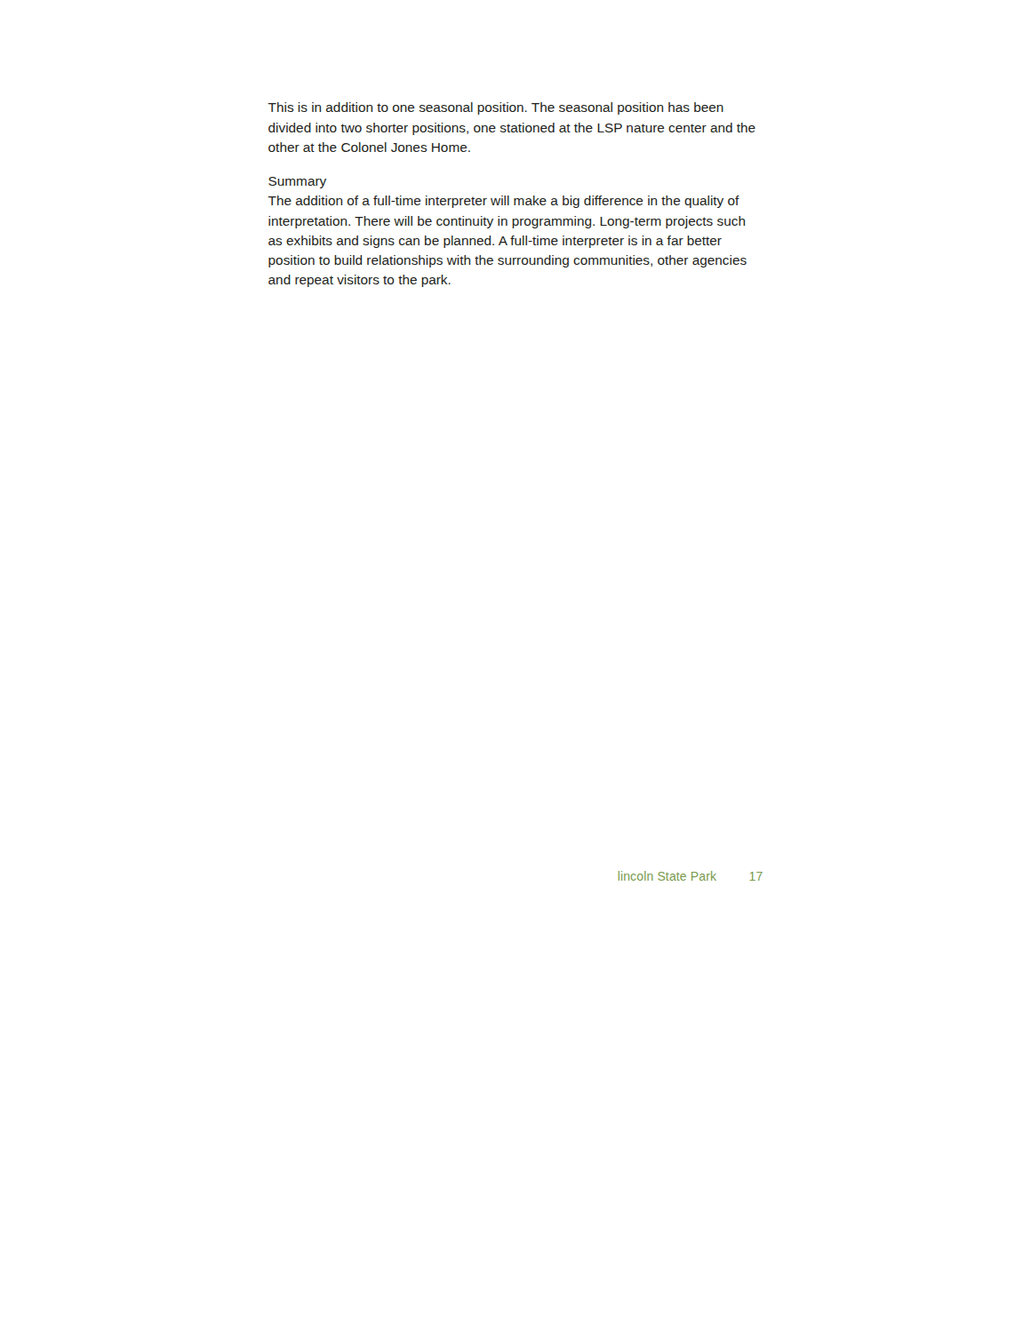This is in addition to one seasonal position. The seasonal position has been divided into two shorter positions, one stationed at the LSP nature center and the other at the Colonel Jones Home.
Summary
The addition of a full-time interpreter will make a big difference in the quality of interpretation. There will be continuity in programming. Long-term projects such as exhibits and signs can be planned. A full-time interpreter is in a far better position to build relationships with the surrounding communities, other agencies and repeat visitors to the park.
lincoln State Park17